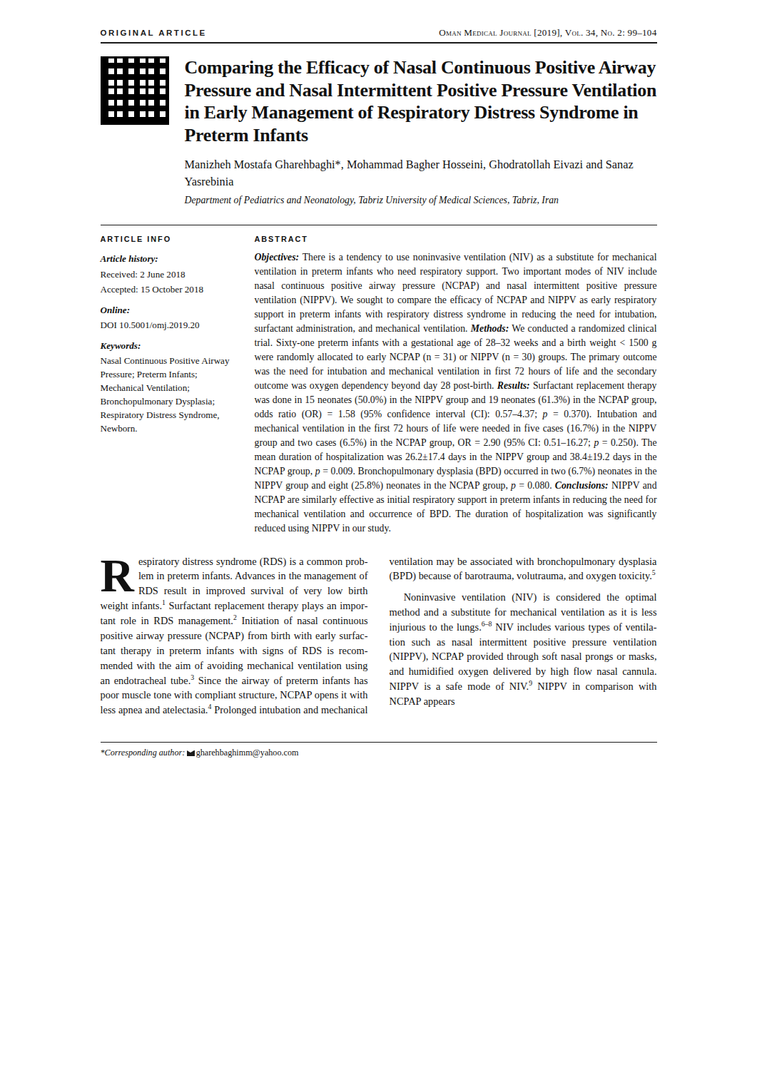Original Article
Oman Medical Journal [2019], Vol. 34, No. 2: 99–104
Comparing the Efficacy of Nasal Continuous Positive Airway Pressure and Nasal Intermittent Positive Pressure Ventilation in Early Management of Respiratory Distress Syndrome in Preterm Infants
Manizheh Mostafa Gharehbaghi*, Mohammad Bagher Hosseini, Ghodratollah Eivazi and Sanaz Yasrebinia
Department of Pediatrics and Neonatology, Tabriz University of Medical Sciences, Tabriz, Iran
Article Info
Article history:
Received: 2 June 2018
Accepted: 15 October 2018
Online:
DOI 10.5001/omj.2019.20
Keywords:
Nasal Continuous Positive Airway Pressure; Preterm Infants; Mechanical Ventilation; Bronchopulmonary Dysplasia; Respiratory Distress Syndrome, Newborn.
Abstract
Objectives: There is a tendency to use noninvasive ventilation (NIV) as a substitute for mechanical ventilation in preterm infants who need respiratory support. Two important modes of NIV include nasal continuous positive airway pressure (NCPAP) and nasal intermittent positive pressure ventilation (NIPPV). We sought to compare the efficacy of NCPAP and NIPPV as early respiratory support in preterm infants with respiratory distress syndrome in reducing the need for intubation, surfactant administration, and mechanical ventilation. Methods: We conducted a randomized clinical trial. Sixty-one preterm infants with a gestational age of 28–32 weeks and a birth weight < 1500 g were randomly allocated to early NCPAP (n = 31) or NIPPV (n = 30) groups. The primary outcome was the need for intubation and mechanical ventilation in first 72 hours of life and the secondary outcome was oxygen dependency beyond day 28 post-birth. Results: Surfactant replacement therapy was done in 15 neonates (50.0%) in the NIPPV group and 19 neonates (61.3%) in the NCPAP group, odds ratio (OR) = 1.58 (95% confidence interval (CI): 0.57–4.37; p = 0.370). Intubation and mechanical ventilation in the first 72 hours of life were needed in five cases (16.7%) in the NIPPV group and two cases (6.5%) in the NCPAP group, OR = 2.90 (95% CI: 0.51–16.27; p = 0.250). The mean duration of hospitalization was 26.2±17.4 days in the NIPPV group and 38.4±19.2 days in the NCPAP group, p = 0.009. Bronchopulmonary dysplasia (BPD) occurred in two (6.7%) neonates in the NIPPV group and eight (25.8%) neonates in the NCPAP group, p = 0.080. Conclusions: NIPPV and NCPAP are similarly effective as initial respiratory support in preterm infants in reducing the need for mechanical ventilation and occurrence of BPD. The duration of hospitalization was significantly reduced using NIPPV in our study.
Respiratory distress syndrome (RDS) is a common problem in preterm infants. Advances in the management of RDS result in improved survival of very low birth weight infants.1 Surfactant replacement therapy plays an important role in RDS management.2 Initiation of nasal continuous positive airway pressure (NCPAP) from birth with early surfactant therapy in preterm infants with signs of RDS is recommended with the aim of avoiding mechanical ventilation using an endotracheal tube.3 Since the airway of preterm infants has poor muscle tone with compliant structure, NCPAP opens it with less apnea and atelectasia.4 Prolonged intubation and mechanical ventilation may be associated with bronchopulmonary dysplasia (BPD) because of barotrauma, volutrauma, and oxygen toxicity.5
Noninvasive ventilation (NIV) is considered the optimal method and a substitute for mechanical ventilation as it is less injurious to the lungs.6–8 NIV includes various types of ventilation such as nasal intermittent positive pressure ventilation (NIPPV), NCPAP provided through soft nasal prongs or masks, and humidified oxygen delivered by high flow nasal cannula. NIPPV is a safe mode of NIV.9 NIPPV in comparison with NCPAP appears
*Corresponding author: gharehbaghimm@yahoo.com